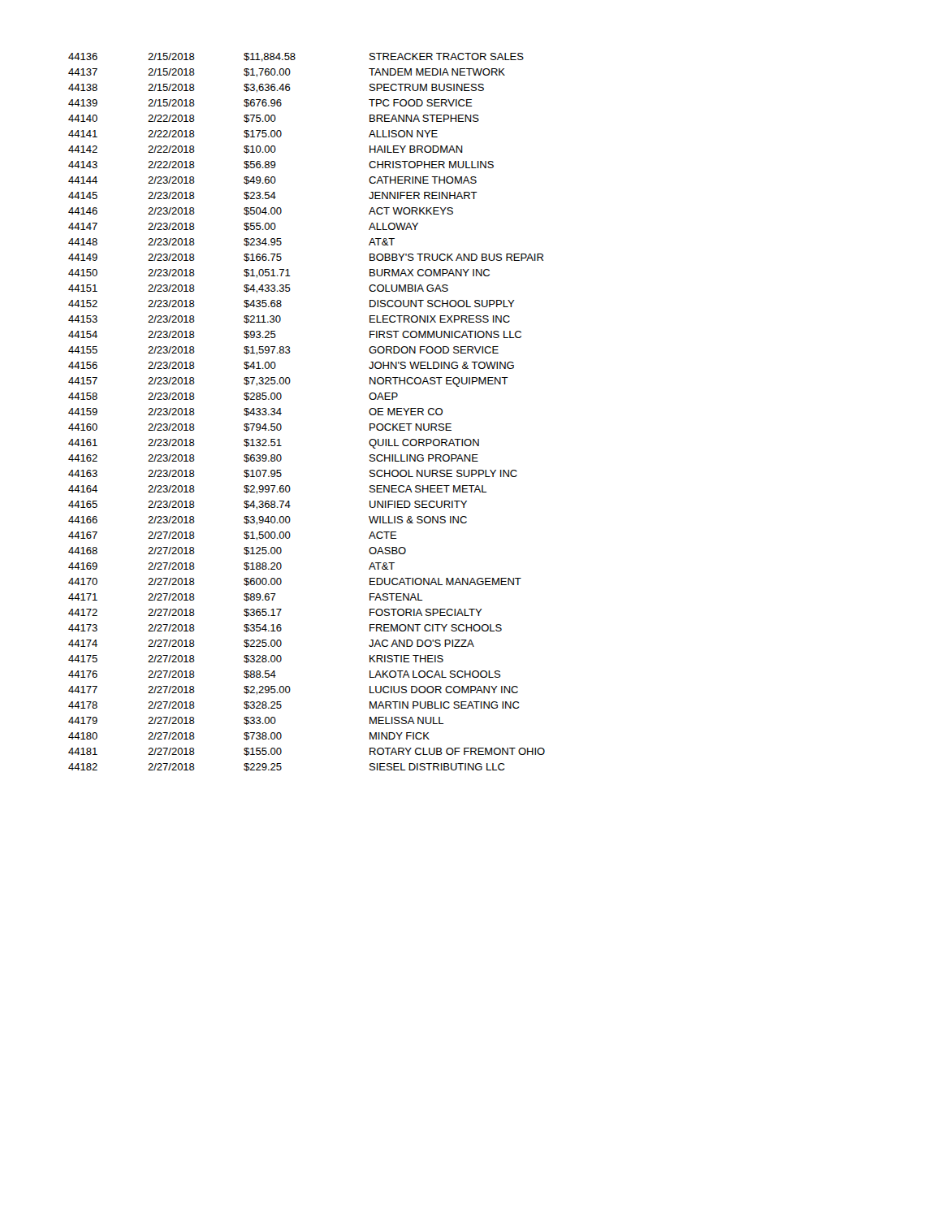| 44136 | 2/15/2018 | $11,884.58 | STREACKER TRACTOR SALES |
| 44137 | 2/15/2018 | $1,760.00 | TANDEM MEDIA NETWORK |
| 44138 | 2/15/2018 | $3,636.46 | SPECTRUM BUSINESS |
| 44139 | 2/15/2018 | $676.96 | TPC FOOD SERVICE |
| 44140 | 2/22/2018 | $75.00 | BREANNA STEPHENS |
| 44141 | 2/22/2018 | $175.00 | ALLISON NYE |
| 44142 | 2/22/2018 | $10.00 | HAILEY BRODMAN |
| 44143 | 2/22/2018 | $56.89 | CHRISTOPHER MULLINS |
| 44144 | 2/23/2018 | $49.60 | CATHERINE THOMAS |
| 44145 | 2/23/2018 | $23.54 | JENNIFER REINHART |
| 44146 | 2/23/2018 | $504.00 | ACT WORKKEYS |
| 44147 | 2/23/2018 | $55.00 | ALLOWAY |
| 44148 | 2/23/2018 | $234.95 | AT&T |
| 44149 | 2/23/2018 | $166.75 | BOBBY'S TRUCK AND BUS REPAIR |
| 44150 | 2/23/2018 | $1,051.71 | BURMAX COMPANY INC |
| 44151 | 2/23/2018 | $4,433.35 | COLUMBIA GAS |
| 44152 | 2/23/2018 | $435.68 | DISCOUNT SCHOOL SUPPLY |
| 44153 | 2/23/2018 | $211.30 | ELECTRONIX EXPRESS INC |
| 44154 | 2/23/2018 | $93.25 | FIRST COMMUNICATIONS LLC |
| 44155 | 2/23/2018 | $1,597.83 | GORDON FOOD SERVICE |
| 44156 | 2/23/2018 | $41.00 | JOHN'S WELDING & TOWING |
| 44157 | 2/23/2018 | $7,325.00 | NORTHCOAST EQUIPMENT |
| 44158 | 2/23/2018 | $285.00 | OAEP |
| 44159 | 2/23/2018 | $433.34 | OE MEYER CO |
| 44160 | 2/23/2018 | $794.50 | POCKET NURSE |
| 44161 | 2/23/2018 | $132.51 | QUILL CORPORATION |
| 44162 | 2/23/2018 | $639.80 | SCHILLING PROPANE |
| 44163 | 2/23/2018 | $107.95 | SCHOOL NURSE SUPPLY INC |
| 44164 | 2/23/2018 | $2,997.60 | SENECA SHEET METAL |
| 44165 | 2/23/2018 | $4,368.74 | UNIFIED SECURITY |
| 44166 | 2/23/2018 | $3,940.00 | WILLIS & SONS INC |
| 44167 | 2/27/2018 | $1,500.00 | ACTE |
| 44168 | 2/27/2018 | $125.00 | OASBO |
| 44169 | 2/27/2018 | $188.20 | AT&T |
| 44170 | 2/27/2018 | $600.00 | EDUCATIONAL MANAGEMENT |
| 44171 | 2/27/2018 | $89.67 | FASTENAL |
| 44172 | 2/27/2018 | $365.17 | FOSTORIA SPECIALTY |
| 44173 | 2/27/2018 | $354.16 | FREMONT CITY SCHOOLS |
| 44174 | 2/27/2018 | $225.00 | JAC AND DO'S PIZZA |
| 44175 | 2/27/2018 | $328.00 | KRISTIE THEIS |
| 44176 | 2/27/2018 | $88.54 | LAKOTA LOCAL SCHOOLS |
| 44177 | 2/27/2018 | $2,295.00 | LUCIUS DOOR COMPANY INC |
| 44178 | 2/27/2018 | $328.25 | MARTIN PUBLIC SEATING INC |
| 44179 | 2/27/2018 | $33.00 | MELISSA NULL |
| 44180 | 2/27/2018 | $738.00 | MINDY FICK |
| 44181 | 2/27/2018 | $155.00 | ROTARY CLUB OF FREMONT OHIO |
| 44182 | 2/27/2018 | $229.25 | SIESEL DISTRIBUTING LLC |